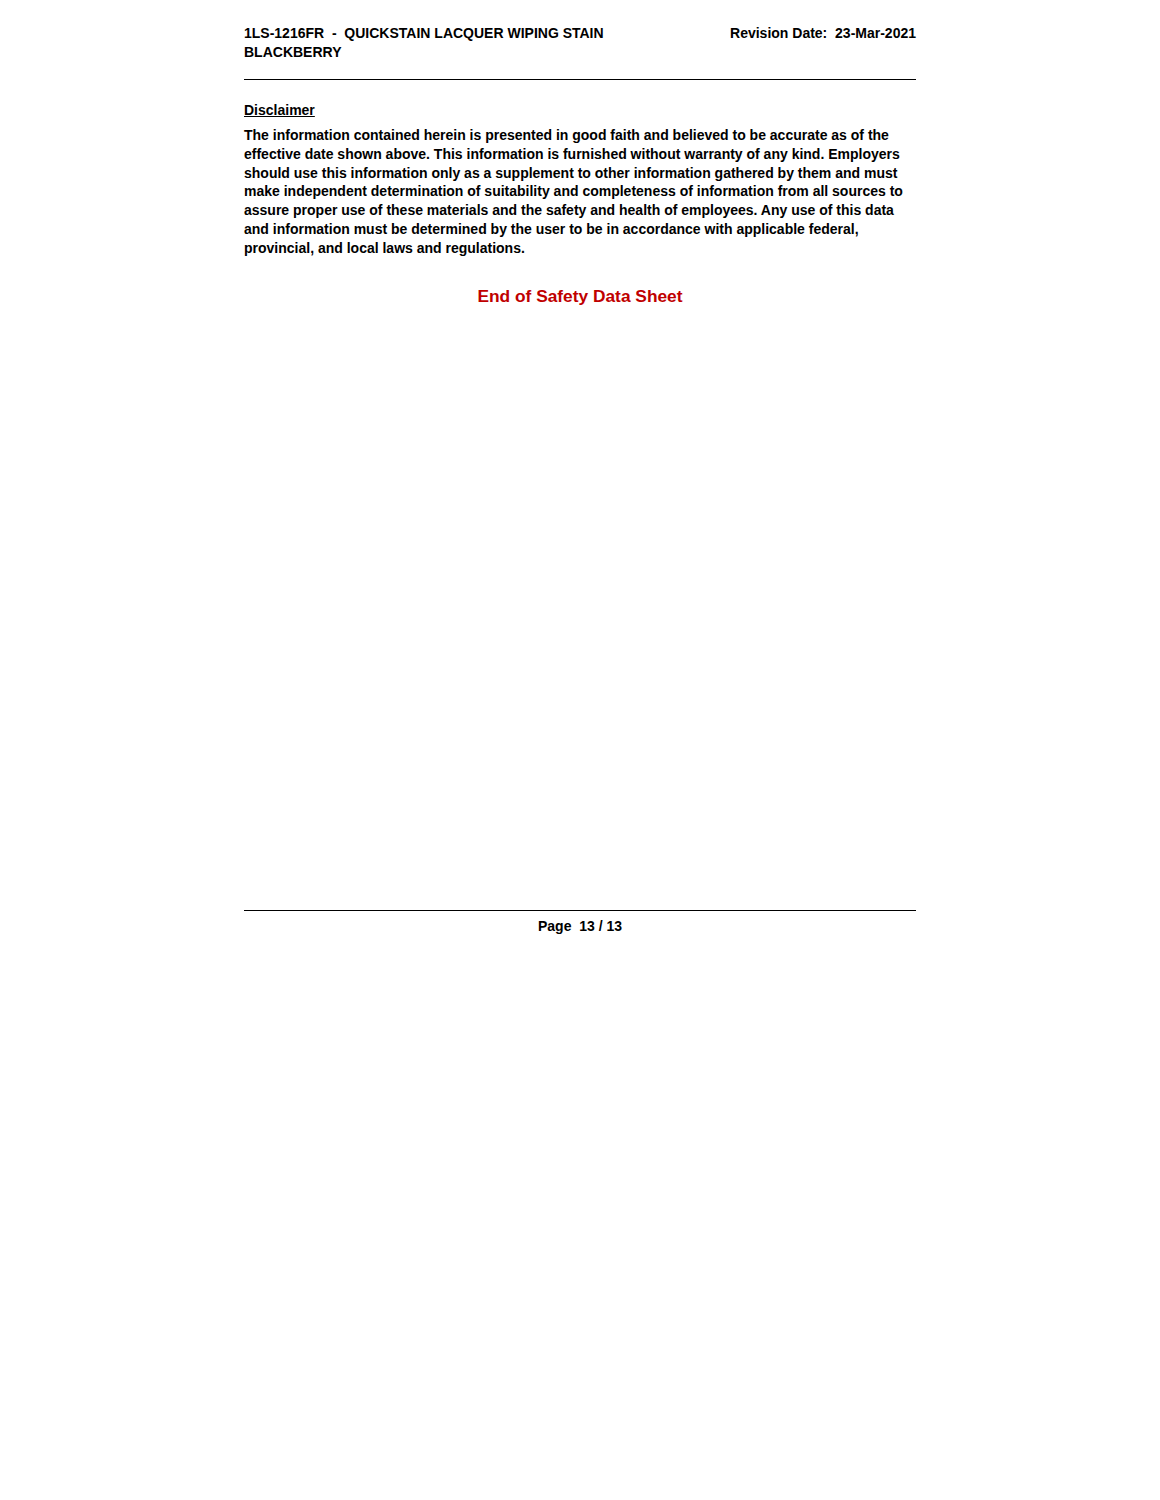1LS-1216FR - QUICKSTAIN LACQUER WIPING STAIN BLACKBERRY
Revision Date: 23-Mar-2021
Disclaimer
The information contained herein is presented in good faith and believed to be accurate as of the effective date shown above. This information is furnished without warranty of any kind. Employers should use this information only as a supplement to other information gathered by them and must make independent determination of suitability and completeness of information from all sources to assure proper use of these materials and the safety and health of employees. Any use of this data and information must be determined by the user to be in accordance with applicable federal, provincial, and local laws and regulations.
End of Safety Data Sheet
Page 13 / 13